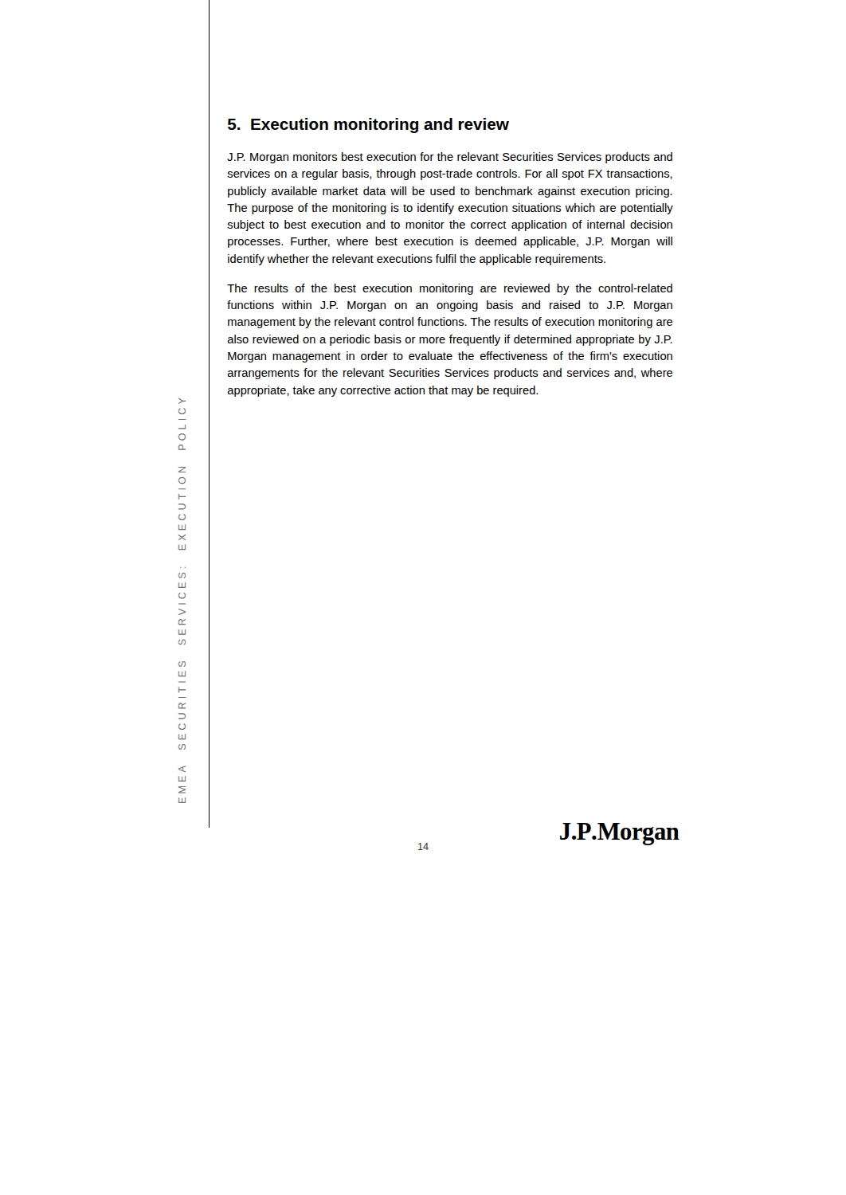EMEA SECURITIES SERVICES: EXECUTION POLICY
5. Execution monitoring and review
J.P. Morgan monitors best execution for the relevant Securities Services products and services on a regular basis, through post-trade controls. For all spot FX transactions, publicly available market data will be used to benchmark against execution pricing. The purpose of the monitoring is to identify execution situations which are potentially subject to best execution and to monitor the correct application of internal decision processes. Further, where best execution is deemed applicable, J.P. Morgan will identify whether the relevant executions fulfil the applicable requirements.
The results of the best execution monitoring are reviewed by the control-related functions within J.P. Morgan on an ongoing basis and raised to J.P. Morgan management by the relevant control functions. The results of execution monitoring are also reviewed on a periodic basis or more frequently if determined appropriate by J.P. Morgan management in order to evaluate the effectiveness of the firm's execution arrangements for the relevant Securities Services products and services and, where appropriate, take any corrective action that may be required.
14
J.P. Morgan